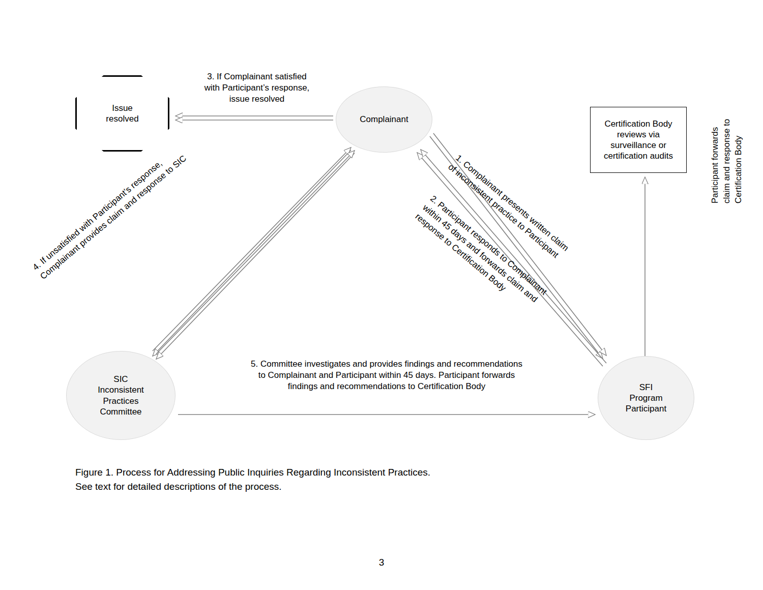Issue
resolved
Complainant
Certification Body
reviews via
surveillance or
certification audits
SIC
Inconsistent
Practices
Committee
SFI
Program
Participant
3. If Complainant satisfied
with Participant’s response,
issue resolved
5. Committee investigates and provides findings and recommendations
to Complainant and Participant within 45 days. Participant forwards
findings and recommendations to Certification Body
1. Complainant presents written claim
of inconsistent practice to Participant
2. Participant responds to Complainant
within 45 days and forwards claim and
response to Certification Body
4. If unsatisfied with Participant’s response,
Complainant provides claim and response to SIC
Participant forwards
claim and response to
Certification Body
Figure 1. Process for Addressing Public Inquiries Regarding Inconsistent Practices.
See text for detailed descriptions of the process.
3